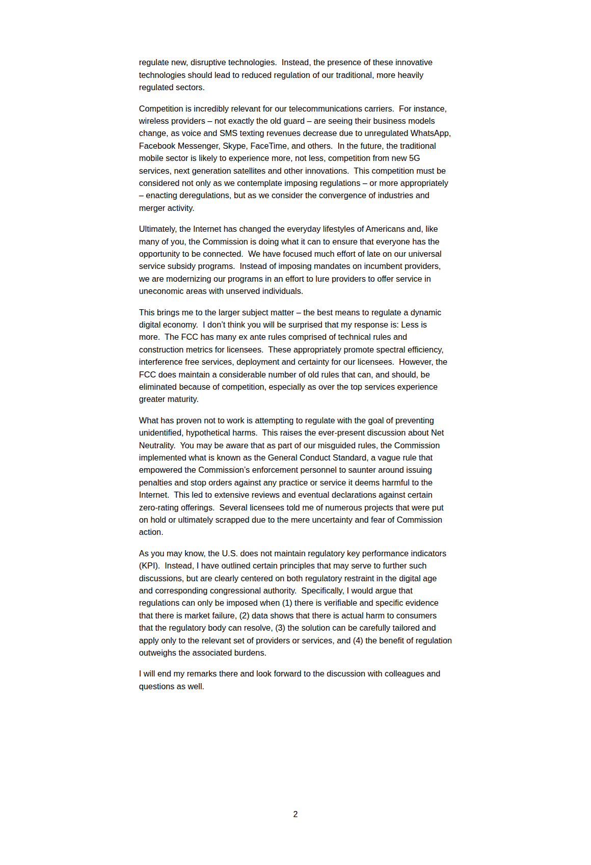regulate new, disruptive technologies. Instead, the presence of these innovative technologies should lead to reduced regulation of our traditional, more heavily regulated sectors.
Competition is incredibly relevant for our telecommunications carriers. For instance, wireless providers – not exactly the old guard – are seeing their business models change, as voice and SMS texting revenues decrease due to unregulated WhatsApp, Facebook Messenger, Skype, FaceTime, and others. In the future, the traditional mobile sector is likely to experience more, not less, competition from new 5G services, next generation satellites and other innovations. This competition must be considered not only as we contemplate imposing regulations – or more appropriately – enacting deregulations, but as we consider the convergence of industries and merger activity.
Ultimately, the Internet has changed the everyday lifestyles of Americans and, like many of you, the Commission is doing what it can to ensure that everyone has the opportunity to be connected. We have focused much effort of late on our universal service subsidy programs. Instead of imposing mandates on incumbent providers, we are modernizing our programs in an effort to lure providers to offer service in uneconomic areas with unserved individuals.
This brings me to the larger subject matter – the best means to regulate a dynamic digital economy. I don’t think you will be surprised that my response is: Less is more. The FCC has many ex ante rules comprised of technical rules and construction metrics for licensees. These appropriately promote spectral efficiency, interference free services, deployment and certainty for our licensees. However, the FCC does maintain a considerable number of old rules that can, and should, be eliminated because of competition, especially as over the top services experience greater maturity.
What has proven not to work is attempting to regulate with the goal of preventing unidentified, hypothetical harms. This raises the ever-present discussion about Net Neutrality. You may be aware that as part of our misguided rules, the Commission implemented what is known as the General Conduct Standard, a vague rule that empowered the Commission’s enforcement personnel to saunter around issuing penalties and stop orders against any practice or service it deems harmful to the Internet. This led to extensive reviews and eventual declarations against certain zero-rating offerings. Several licensees told me of numerous projects that were put on hold or ultimately scrapped due to the mere uncertainty and fear of Commission action.
As you may know, the U.S. does not maintain regulatory key performance indicators (KPI). Instead, I have outlined certain principles that may serve to further such discussions, but are clearly centered on both regulatory restraint in the digital age and corresponding congressional authority. Specifically, I would argue that regulations can only be imposed when (1) there is verifiable and specific evidence that there is market failure, (2) data shows that there is actual harm to consumers that the regulatory body can resolve, (3) the solution can be carefully tailored and apply only to the relevant set of providers or services, and (4) the benefit of regulation outweighs the associated burdens.
I will end my remarks there and look forward to the discussion with colleagues and questions as well.
2